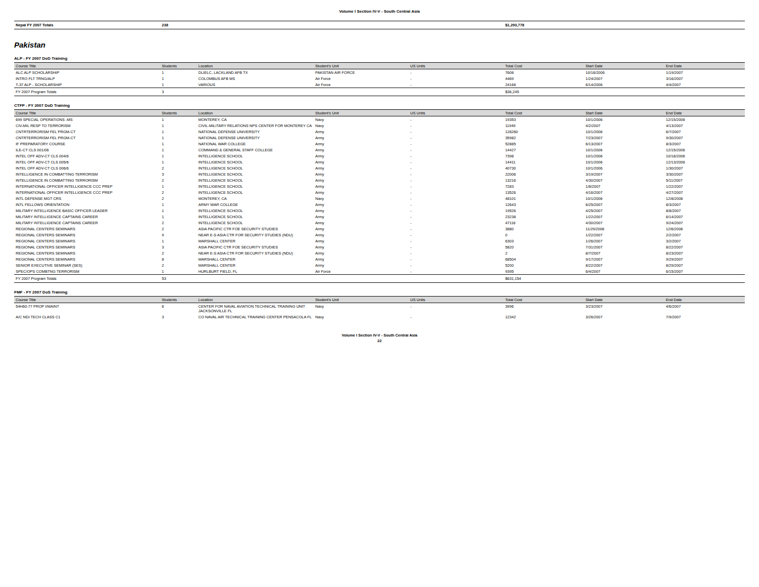Volume I Section IV-V - South Central Asia
| Nepal FY 2007 Totals | 238 | | | | $1,293,778 | | |
Pakistan
ALP - FY 2007 DoD Training
| Course Title | Students | Location | Student's Unit | US Units | Total Cost | Start Date | End Date |
| --- | --- | --- | --- | --- | --- | --- | --- |
| ALC ALP SCHOLARSHIP | 1 | DLIELC, LACKLAND AFB TX | PAKISTAN AIR FORCE | - | 7608 | 10/16/2006 | 1/19/2007 |
| INTRO FLT TRNG/ALP | 1 | COLOMBUS AFB MS | Air Force | - | 4469 | 1/24/2007 | 3/16/2007 |
| T-37 ALP - SCHOLARSHIP | 1 | VARIOUS | Air Force | - | 24168 | 6/14/2006 | 4/4/2007 |
| FY 2007 Program Totals | 3 | | | | $36,245 | | |
CTFP - FY 2007 DoD Training
| Course Title | Students | Location | Student's Unit | US Units | Total Cost | Start Date | End Date |
| --- | --- | --- | --- | --- | --- | --- | --- |
| 699 SPECIAL OPERATIONS -MS | 1 | MONTEREY, CA | Navy | - | 19353 | 10/1/2006 | 12/15/2006 |
| CIV-MIL RESP TO TERRORISM | 1 | CIVIL-MILITARY RELATIONS NPS CENTER FOR MONTEREY CA | Navy | - | 11949 | 4/2/2007 | 4/13/2007 |
| CNTRTERRORISM FEL PRGM-CT | 1 | NATIONAL DEFENSE UNIVERSITY | Army | - | 128260 | 10/1/2006 | 6/7/2007 |
| CNTRTERRORISM FEL PRGM-CT | 1 | NATIONAL DEFENSE UNIVERSITY | Army | - | 35982 | 7/23/2007 | 9/30/2007 |
| IF PREPARATORY COURSE | 1 | NATIONAL WAR COLLEGE | Army | - | 52885 | 6/13/2007 | 8/3/2007 |
| ILE-CT CLS 001/06 | 1 | COMMAND & GENERAL STAFF COLLEGE | Army | - | 14427 | 10/1/2006 | 12/15/2006 |
| INTEL OFF ADV-CT CLS 004/6 | 1 | INTELLIGENCE SCHOOL | Army | - | 7398 | 10/1/2006 | 10/18/2006 |
| INTEL OFF ADV-CT CLS 005/6 | 1 | INTELLIGENCE SCHOOL | Army | - | 14411 | 10/1/2006 | 12/13/2006 |
| INTEL OFF ADV-CT CLS 006/6 | 2 | INTELLIGENCE SCHOOL | Army | - | 40730 | 10/1/2006 | 1/30/2007 |
| INTELLIGENCE IN COMBATTING TERRORISM | 3 | INTELLIGENCE SCHOOL | Army | - | 22006 | 3/19/2007 | 3/30/2007 |
| INTELLIGENCE IN COMBATTING TERRORISM | 2 | INTELLIGENCE SCHOOL | Army | - | 13216 | 4/30/2007 | 5/11/2007 |
| INTERNATIONAL OFFICER INTELLIGENCE CCC PREP | 1 | INTELLIGENCE SCHOOL | Army | - | 7283 | 1/8/2007 | 1/22/2007 |
| INTERNATIONAL OFFICER INTELLIGENCE CCC PREP | 2 | INTELLIGENCE SCHOOL | Army | - | 13526 | 4/16/2007 | 4/27/2007 |
| INTL DEFENSE MGT CRS | 2 | MONTEREY, CA | Navy | - | 48101 | 10/1/2006 | 12/8/2006 |
| INTL FELLOWS ORIENTATION | 1 | ARMY WAR COLLEGE | Army | - | 12643 | 6/25/2007 | 8/3/2007 |
| MILITARY INTELLIGENCE BASIC OFFICER LEADER | 1 | INTELLIGENCE SCHOOL | Army | - | 19526 | 4/25/2007 | 8/8/2007 |
| MILITARY INTELLIGENCE CAPTAINS CAREER | 1 | INTELLIGENCE SCHOOL | Army | - | 23238 | 1/22/2007 | 6/14/2007 |
| MILITARY INTELLIGENCE CAPTAINS CAREER | 2 | INTELLIGENCE SCHOOL | Army | - | 47116 | 4/30/2007 | 9/24/2007 |
| REGIONAL CENTERS SEMINARS | 2 | ASIA PACIFIC CTR FOE SECURITY STUDIES | Army | - | 3880 | 11/29/2006 | 12/6/2006 |
| REGIONAL CENTERS SEMINARS | 9 | NEAR E-S ASIA CTR FOR SECURITY STUDIES (NDU) | Army | - | 0 | 1/22/2007 | 2/2/2007 |
| REGIONAL CENTERS SEMINARS | 1 | MARSHALL CENTER | Army | - | 6303 | 1/26/2007 | 3/2/2007 |
| REGIONAL CENTERS SEMINARS | 3 | ASIA PACIFIC CTR FOE SECURITY STUDIES | Army | - | 5820 | 7/31/2007 | 8/22/2007 |
| REGIONAL CENTERS SEMINARS | 2 | NEAR E-S ASIA CTR FOR SECURITY STUDIES (NDU) | Army | - | 2 | 8/7/2007 | 8/23/2007 |
| REGIONAL CENTERS SEMINARS | 8 | MARSHALL CENTER | Army | - | 68504 | 9/17/2007 | 9/29/2007 |
| SENIOR EXECUTIVE SEMINAR (SES) | 2 | MARSHALL CENTER | Army | - | 5200 | 8/22/2007 | 8/29/2007 |
| SPEC/OPS COMBTNG TERRORISM | 1 | HURLBURT FIELD, FL | Air Force | - | 9395 | 6/4/2007 | 6/15/2007 |
| FY 2007 Program Totals | 53 | | | | $631,154 | | |
FMF - FY 2007 DoS Training
| Course Title | Students | Location | Student's Unit | US Units | Total Cost | Start Date | End Date |
| --- | --- | --- | --- | --- | --- | --- | --- |
| 54H60-77 PROP I/MAINT | 6 | CENTER FOR NAVAL AVIATION TECHNICAL TRAINING UNIT JACKSONVILLE FL | Navy | - | 3996 | 3/23/2007 | 4/6/2007 |
| A/C NDI TECH CLASS C1 | 3 | CO NAVAL AIR TECHNICAL TRAINING CENTER PENSACOLA FL | Navy | - | 12342 | 3/26/2007 | 7/9/2007 |
Volume I Section IV-V - South Central Asia
22